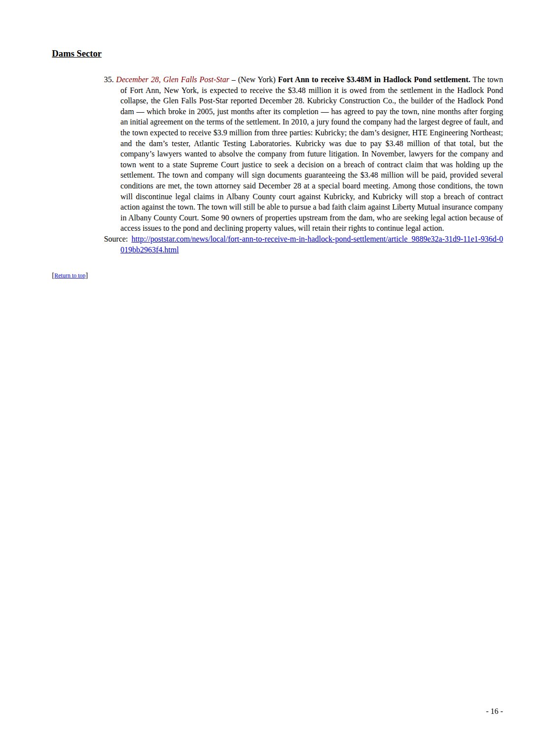Dams Sector
35. December 28, Glen Falls Post-Star – (New York) Fort Ann to receive $3.48M in Hadlock Pond settlement. The town of Fort Ann, New York, is expected to receive the $3.48 million it is owed from the settlement in the Hadlock Pond collapse, the Glen Falls Post-Star reported December 28. Kubricky Construction Co., the builder of the Hadlock Pond dam — which broke in 2005, just months after its completion — has agreed to pay the town, nine months after forging an initial agreement on the terms of the settlement. In 2010, a jury found the company had the largest degree of fault, and the town expected to receive $3.9 million from three parties: Kubricky; the dam’s designer, HTE Engineering Northeast; and the dam’s tester, Atlantic Testing Laboratories. Kubricky was due to pay $3.48 million of that total, but the company’s lawyers wanted to absolve the company from future litigation. In November, lawyers for the company and town went to a state Supreme Court justice to seek a decision on a breach of contract claim that was holding up the settlement. The town and company will sign documents guaranteeing the $3.48 million will be paid, provided several conditions are met, the town attorney said December 28 at a special board meeting. Among those conditions, the town will discontinue legal claims in Albany County court against Kubricky, and Kubricky will stop a breach of contract action against the town. The town will still be able to pursue a bad faith claim against Liberty Mutual insurance company in Albany County Court. Some 90 owners of properties upstream from the dam, who are seeking legal action because of access issues to the pond and declining property values, will retain their rights to continue legal action. Source: http://poststar.com/news/local/fort-ann-to-receive-m-in-hadlock-pond-settlement/article_9889e32a-31d9-11e1-936d-0019bb2963f4.html
[Return to top]
- 16 -